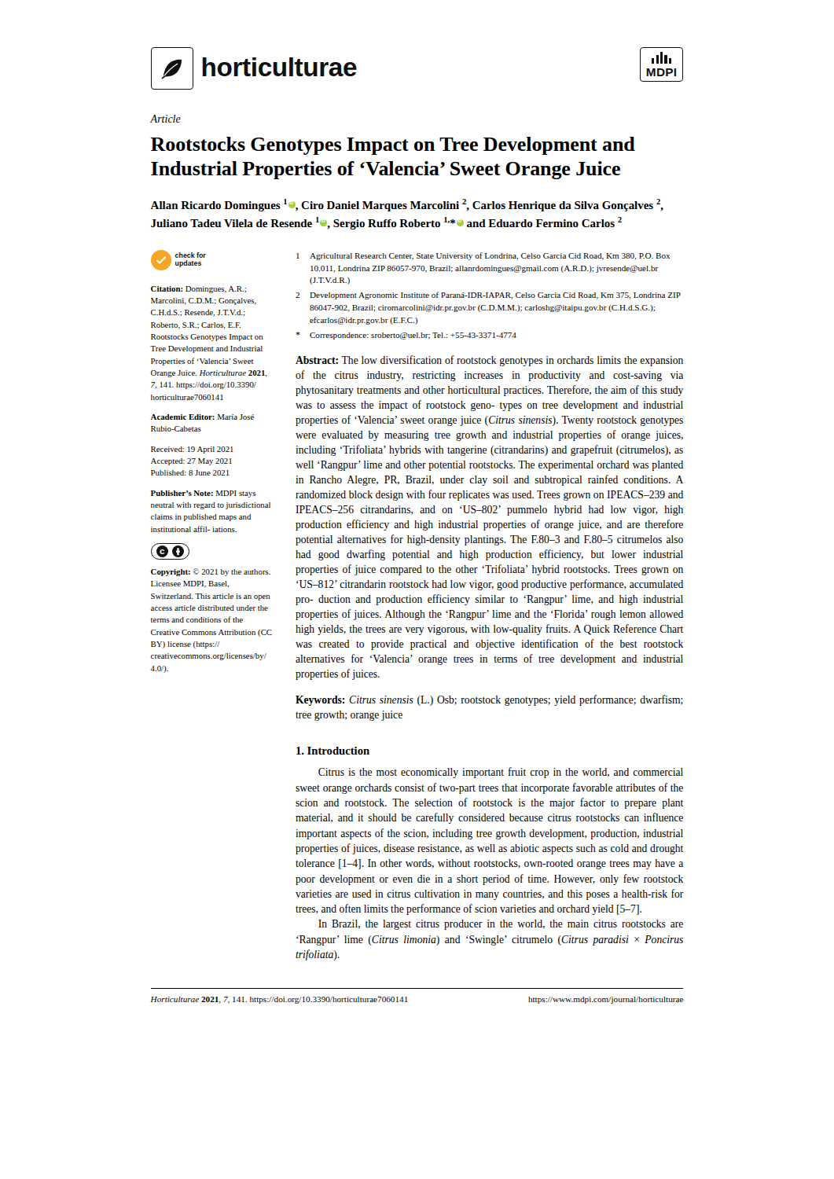horticulturae
MDPI
Article
Rootstocks Genotypes Impact on Tree Development and
Industrial Properties of ‘Valencia’ Sweet Orange Juice
Allan Ricardo Domingues 1 , Ciro Daniel Marques Marcolini 2, Carlos Henrique da Silva Gonçalves 2,
Juliano Tadeu Vilela de Resende 1 , Sergio Ruffo Roberto 1,* and Eduardo Fermino Carlos 2
check for
updates
Citation: Domingues, A.R.; Marcolini, C.D.M.; Gonçalves, C.H.d.S.; Resende, J.T.V.d.; Roberto, S.R.; Carlos, E.F. Rootstocks Genotypes Impact on Tree Development and Industrial Properties of ‘Valencia’ Sweet Orange Juice. Horticulturae 2021, 7, 141. https://doi.org/10.3390/ horticulturae7060141
Academic Editor: María José Rubio-Cabetas
Received: 19 April 2021
Accepted: 27 May 2021
Published: 8 June 2021
Publisher’s Note: MDPI stays neutral with regard to jurisdictional claims in published maps and institutional affil- iations.
c
Copyright: © 2021 by the authors. Licensee MDPI, Basel, Switzerland. This article is an open access article distributed under the terms and conditions of the Creative Commons Attribution (CC BY) license (https:// creativecommons.org/licenses/by/ 4.0/).
1
Agricultural Research Center, State University of Londrina, Celso Garcia Cid Road, Km 380, P.O. Box 10.011, Londrina ZIP 86057-970, Brazil; allanrdomingues@gmail.com (A.R.D.); jvresende@uel.br (J.T.V.d.R.)
2
Development Agronomic Institute of Paraná-IDR-IAPAR, Celso Garcia Cid Road, Km 375, Londrina ZIP 86047-902, Brazil; ciromarcolini@idr.pr.gov.br (C.D.M.M.); carloshg@itaipu.gov.br (C.H.d.S.G.); efcarlos@idr.pr.gov.br (E.F.C.)
*
Correspondence: sroberto@uel.br; Tel.: +55-43-3371-4774
Abstract: The low diversification of rootstock genotypes in orchards limits the expansion of the citrus industry, restricting increases in productivity and cost-saving via phytosanitary treatments and other horticultural practices. Therefore, the aim of this study was to assess the impact of rootstock geno- types on tree development and industrial properties of ‘Valencia’ sweet orange juice (Citrus sinensis). Twenty rootstock genotypes were evaluated by measuring tree growth and industrial properties of orange juices, including ‘Trifoliata’ hybrids with tangerine (citrandarins) and grapefruit (citrumelos), as well ‘Rangpur’ lime and other potential rootstocks. The experimental orchard was planted in Rancho Alegre, PR, Brazil, under clay soil and subtropical rainfed conditions. A randomized block design with four replicates was used. Trees grown on IPEACS–239 and IPEACS–256 citrandarins, and on ‘US–802’ pummelo hybrid had low vigor, high production efficiency and high industrial properties of orange juice, and are therefore potential alternatives for high-density plantings. The F.80–3 and F.80–5 citrumelos also had good dwarfing potential and high production efficiency, but lower industrial properties of juice compared to the other ‘Trifoliata’ hybrid rootstocks. Trees grown on ‘US–812’ citrandarin rootstock had low vigor, good productive performance, accumulated pro- duction and production efficiency similar to ‘Rangpur’ lime, and high industrial properties of juices. Although the ‘Rangpur’ lime and the ‘Florida’ rough lemon allowed high yields, the trees are very vigorous, with low-quality fruits. A Quick Reference Chart was created to provide practical and objective identification of the best rootstock alternatives for ‘Valencia’ orange trees in terms of tree development and industrial properties of juices.
Keywords: Citrus sinensis (L.) Osb; rootstock genotypes; yield performance; dwarfism; tree growth; orange juice
1. Introduction
Citrus is the most economically important fruit crop in the world, and commercial sweet orange orchards consist of two-part trees that incorporate favorable attributes of the scion and rootstock. The selection of rootstock is the major factor to prepare plant material, and it should be carefully considered because citrus rootstocks can influence important aspects of the scion, including tree growth development, production, industrial properties of juices, disease resistance, as well as abiotic aspects such as cold and drought tolerance [1–4]. In other words, without rootstocks, own-rooted orange trees may have a poor development or even die in a short period of time. However, only few rootstock varieties are used in citrus cultivation in many countries, and this poses a health-risk for trees, and often limits the performance of scion varieties and orchard yield [5–7].
In Brazil, the largest citrus producer in the world, the main citrus rootstocks are ‘Rangpur’ lime (Citrus limonia) and ‘Swingle’ citrumelo (Citrus paradisi × Poncirus trifoliata).
Horticulturae 2021, 7, 141. https://doi.org/10.3390/horticulturae7060141
https://www.mdpi.com/journal/horticulturae